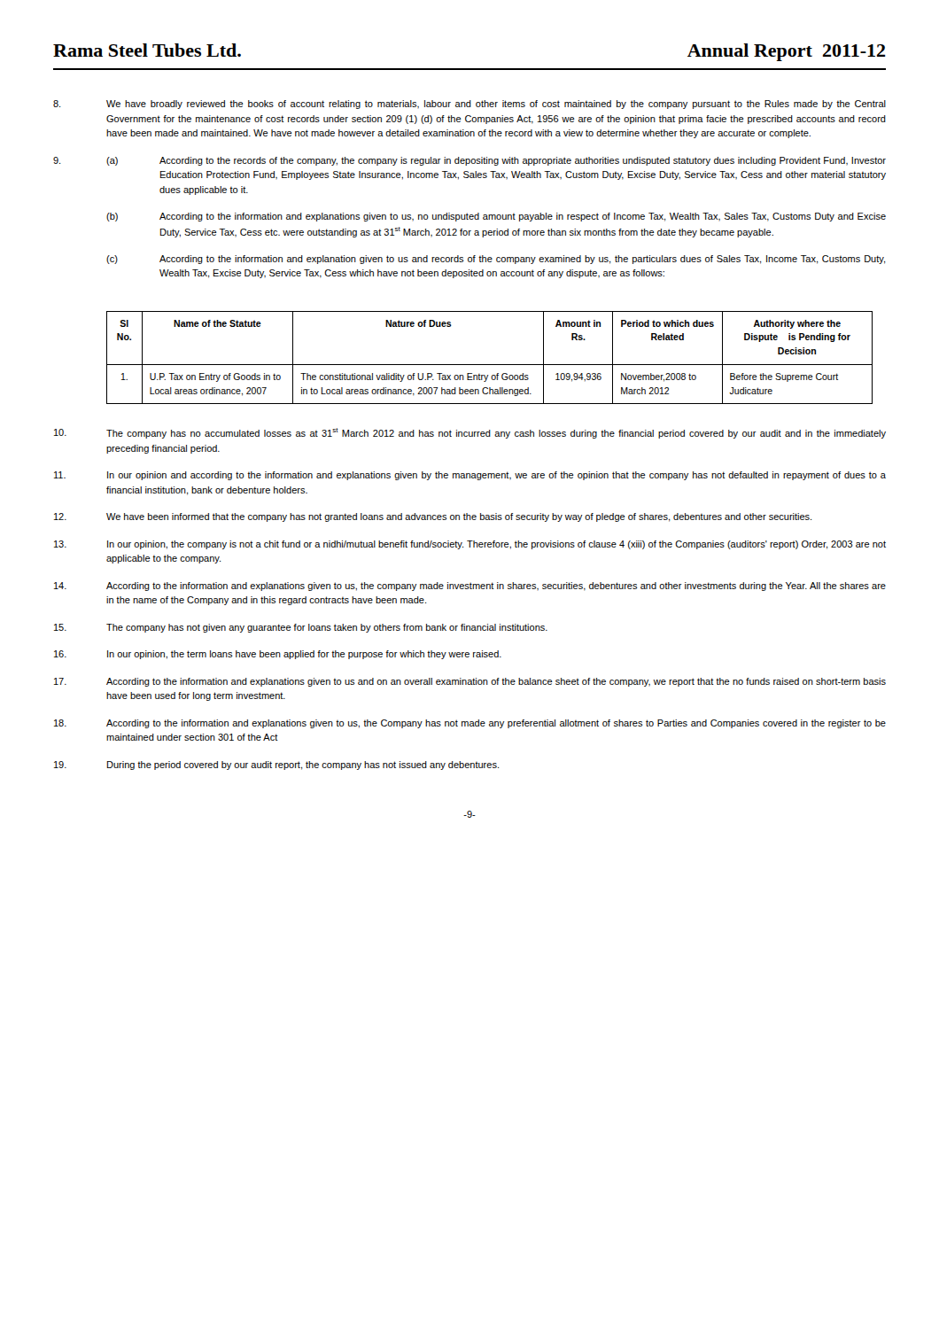Rama Steel Tubes Ltd.
Annual Report 2011-12
8.
We have broadly reviewed the books of account relating to materials, labour and other items of cost maintained by the company pursuant to the Rules made by the Central Government for the maintenance of cost records under section 209 (1) (d) of the Companies Act, 1956 we are of the opinion that prima facie the prescribed accounts and record have been made and maintained. We have not made however a detailed examination of the record with a view to determine whether they are accurate or complete.
9.
(a)
According to the records of the company, the company is regular in depositing with appropriate authorities undisputed statutory dues including Provident Fund, Investor Education Protection Fund, Employees State Insurance, Income Tax, Sales Tax, Wealth Tax, Custom Duty, Excise Duty, Service Tax, Cess and other material statutory dues applicable to it.
(b)
According to the information and explanations given to us, no undisputed amount payable in respect of Income Tax, Wealth Tax, Sales Tax, Customs Duty and Excise Duty, Service Tax, Cess etc. were outstanding as at 31st March, 2012 for a period of more than six months from the date they became payable.
(c)
According to the information and explanation given to us and records of the company examined by us, the particulars dues of Sales Tax, Income Tax, Customs Duty, Wealth Tax, Excise Duty, Service Tax, Cess which have not been deposited on account of any dispute, are as follows:
| Sl No. | Name of the Statute | Nature of Dues | Amount in Rs. | Period to which dues Related | Authority where the Dispute is Pending for Decision |
| --- | --- | --- | --- | --- | --- |
| 1. | U.P. Tax on Entry of Goods in to Local areas ordinance, 2007 | The constitutional validity of U.P. Tax on Entry of Goods in to Local areas ordinance, 2007 had been Challenged. | 109,94,936 | November,2008 to March 2012 | Before the Supreme Court Judicature |
10.
The company has no accumulated losses as at 31st March 2012 and has not incurred any cash losses during the financial period covered by our audit and in the immediately preceding financial period.
11.
In our opinion and according to the information and explanations given by the management, we are of the opinion that the company has not defaulted in repayment of dues to a financial institution, bank or debenture holders.
12.
We have been informed that the company has not granted loans and advances on the basis of security by way of pledge of shares, debentures and other securities.
13.
In our opinion, the company is not a chit fund or a nidhi/mutual benefit fund/society. Therefore, the provisions of clause 4 (xiii) of the Companies (auditors' report) Order, 2003 are not applicable to the company.
14.
According to the information and explanations given to us, the company made investment in shares, securities, debentures and other investments during the Year. All the shares are in the name of the Company and in this regard contracts have been made.
15.
The company has not given any guarantee for loans taken by others from bank or financial institutions.
16.
In our opinion, the term loans have been applied for the purpose for which they were raised.
17.
According to the information and explanations given to us and on an overall examination of the balance sheet of the company, we report that the no funds raised on short-term basis have been used for long term investment.
18.
According to the information and explanations given to us, the Company has not made any preferential allotment of shares to Parties and Companies covered in the register to be maintained under section 301 of the Act
19.
During the period covered by our audit report, the company has not issued any debentures.
-9-